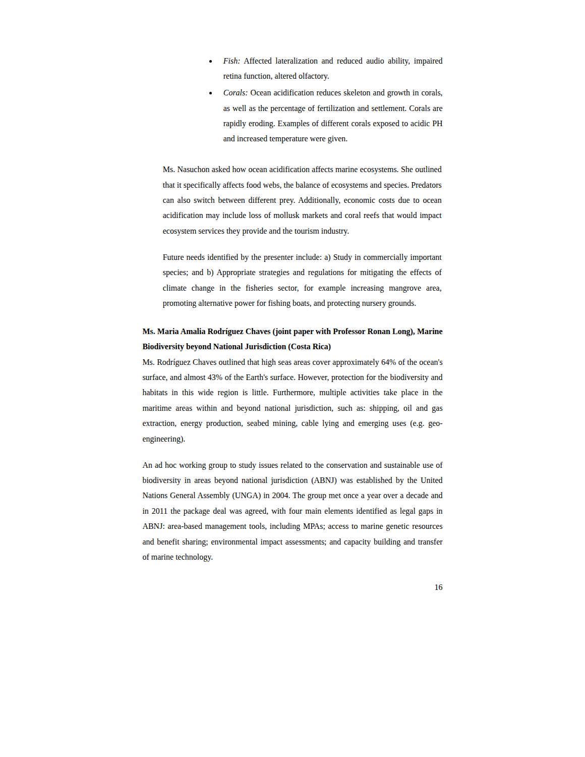Fish: Affected lateralization and reduced audio ability, impaired retina function, altered olfactory.
Corals: Ocean acidification reduces skeleton and growth in corals, as well as the percentage of fertilization and settlement. Corals are rapidly eroding. Examples of different corals exposed to acidic PH and increased temperature were given.
Ms. Nasuchon asked how ocean acidification affects marine ecosystems. She outlined that it specifically affects food webs, the balance of ecosystems and species. Predators can also switch between different prey. Additionally, economic costs due to ocean acidification may include loss of mollusk markets and coral reefs that would impact ecosystem services they provide and the tourism industry.
Future needs identified by the presenter include: a) Study in commercially important species; and b) Appropriate strategies and regulations for mitigating the effects of climate change in the fisheries sector, for example increasing mangrove area, promoting alternative power for fishing boats, and protecting nursery grounds.
Ms. Maria Amalia Rodríguez Chaves (joint paper with Professor Ronan Long), Marine Biodiversity beyond National Jurisdiction (Costa Rica)
Ms. Rodríguez Chaves outlined that high seas areas cover approximately 64% of the ocean's surface, and almost 43% of the Earth's surface. However, protection for the biodiversity and habitats in this wide region is little. Furthermore, multiple activities take place in the maritime areas within and beyond national jurisdiction, such as: shipping, oil and gas extraction, energy production, seabed mining, cable lying and emerging uses (e.g. geo-engineering).
An ad hoc working group to study issues related to the conservation and sustainable use of biodiversity in areas beyond national jurisdiction (ABNJ) was established by the United Nations General Assembly (UNGA) in 2004. The group met once a year over a decade and in 2011 the package deal was agreed, with four main elements identified as legal gaps in ABNJ: area-based management tools, including MPAs; access to marine genetic resources and benefit sharing; environmental impact assessments; and capacity building and transfer of marine technology.
16